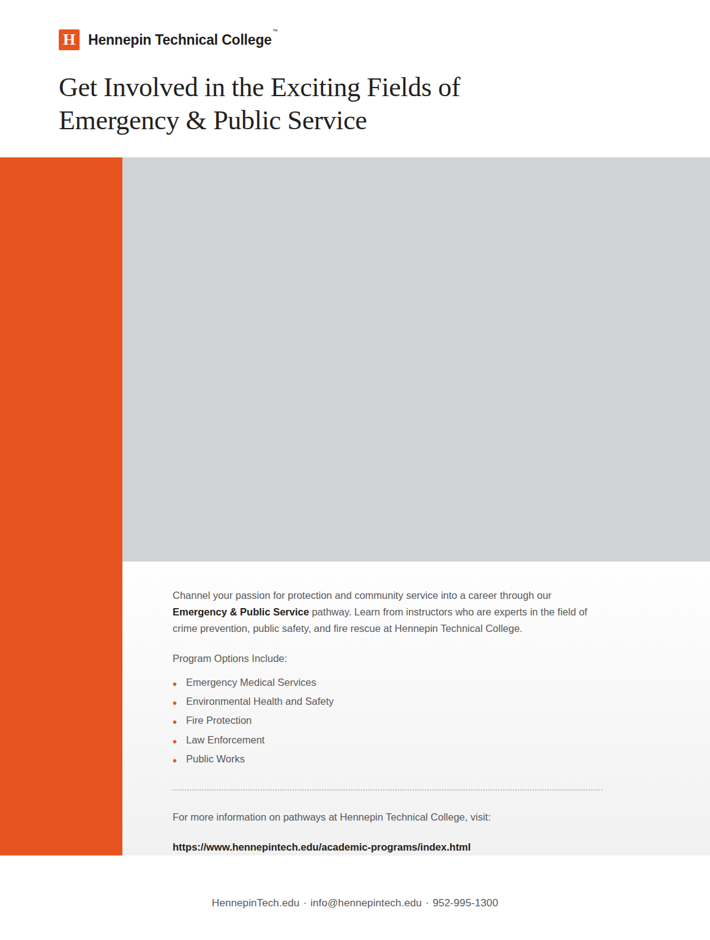H Hennepin Technical College™
Get Involved in the Exciting Fields of
Emergency & Public Service
Channel your passion for protection and community service into a career through our Emergency & Public Service pathway. Learn from instructors who are experts in the field of crime prevention, public safety, and fire rescue at Hennepin Technical College.
Program Options Include:
Emergency Medical Services
Environmental Health and Safety
Fire Protection
Law Enforcement
Public Works
For more information on pathways at Hennepin Technical College, visit:
https://www.hennepintech.edu/academic-programs/index.html
HennepinTech.edu·info@hennepintech.edu·952-995-1300